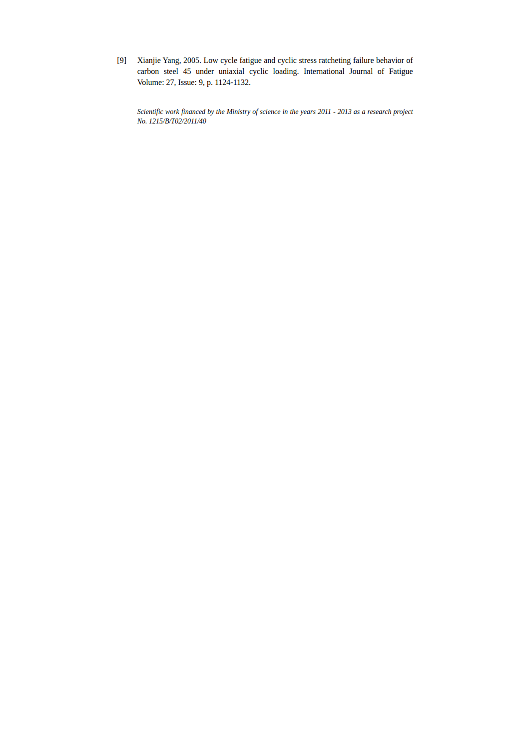[9]
Xianjie Yang, 2005. Low cycle fatigue and cyclic stress ratcheting failure behavior of carbon steel 45 under uniaxial cyclic loading. International Journal of Fatigue Volume: 27, Issue: 9, p. 1124-1132.
Scientific work financed by the Ministry of science in the years 2011 - 2013 as a research project No. 1215/B/T02/2011/40